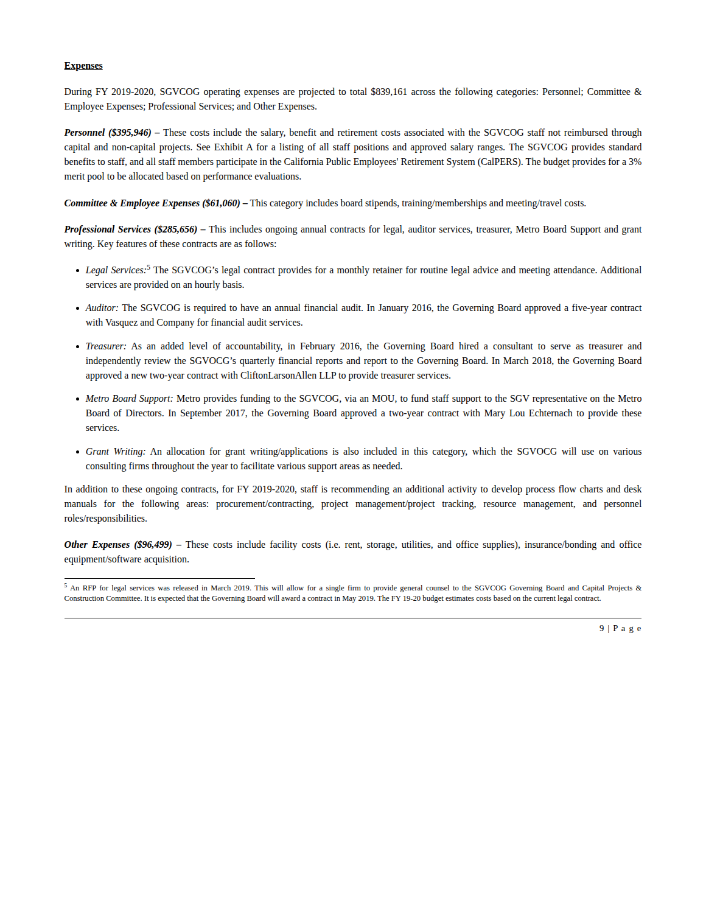Expenses
During FY 2019-2020, SGVCOG operating expenses are projected to total $839,161 across the following categories: Personnel; Committee & Employee Expenses; Professional Services; and Other Expenses.
Personnel ($395,946) – These costs include the salary, benefit and retirement costs associated with the SGVCOG staff not reimbursed through capital and non-capital projects. See Exhibit A for a listing of all staff positions and approved salary ranges. The SGVCOG provides standard benefits to staff, and all staff members participate in the California Public Employees' Retirement System (CalPERS). The budget provides for a 3% merit pool to be allocated based on performance evaluations.
Committee & Employee Expenses ($61,060) – This category includes board stipends, training/memberships and meeting/travel costs.
Professional Services ($285,656) – This includes ongoing annual contracts for legal, auditor services, treasurer, Metro Board Support and grant writing. Key features of these contracts are as follows:
Legal Services:5 The SGVCOG’s legal contract provides for a monthly retainer for routine legal advice and meeting attendance. Additional services are provided on an hourly basis.
Auditor: The SGVCOG is required to have an annual financial audit. In January 2016, the Governing Board approved a five-year contract with Vasquez and Company for financial audit services.
Treasurer: As an added level of accountability, in February 2016, the Governing Board hired a consultant to serve as treasurer and independently review the SGVOCG’s quarterly financial reports and report to the Governing Board. In March 2018, the Governing Board approved a new two-year contract with CliftonLarsonAllen LLP to provide treasurer services.
Metro Board Support: Metro provides funding to the SGVCOG, via an MOU, to fund staff support to the SGV representative on the Metro Board of Directors. In September 2017, the Governing Board approved a two-year contract with Mary Lou Echternach to provide these services.
Grant Writing: An allocation for grant writing/applications is also included in this category, which the SGVOCG will use on various consulting firms throughout the year to facilitate various support areas as needed.
In addition to these ongoing contracts, for FY 2019-2020, staff is recommending an additional activity to develop process flow charts and desk manuals for the following areas: procurement/contracting, project management/project tracking, resource management, and personnel roles/responsibilities.
Other Expenses ($96,499) – These costs include facility costs (i.e. rent, storage, utilities, and office supplies), insurance/bonding and office equipment/software acquisition.
5 An RFP for legal services was released in March 2019. This will allow for a single firm to provide general counsel to the SGVCOG Governing Board and Capital Projects & Construction Committee. It is expected that the Governing Board will award a contract in May 2019. The FY 19-20 budget estimates costs based on the current legal contract.
9 | P a g e